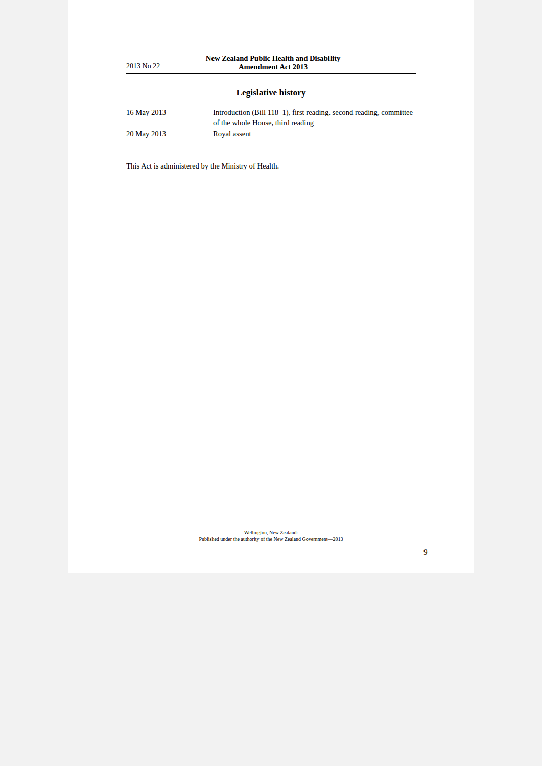2013 No 22
New Zealand Public Health and Disability
Amendment Act 2013
Legislative history
| 16 May 2013 | Introduction (Bill 118–1), first reading, second reading, committee of the whole House, third reading |
| 20 May 2013 | Royal assent |
This Act is administered by the Ministry of Health.
Wellington, New Zealand:
Published under the authority of the New Zealand Government—2013
9